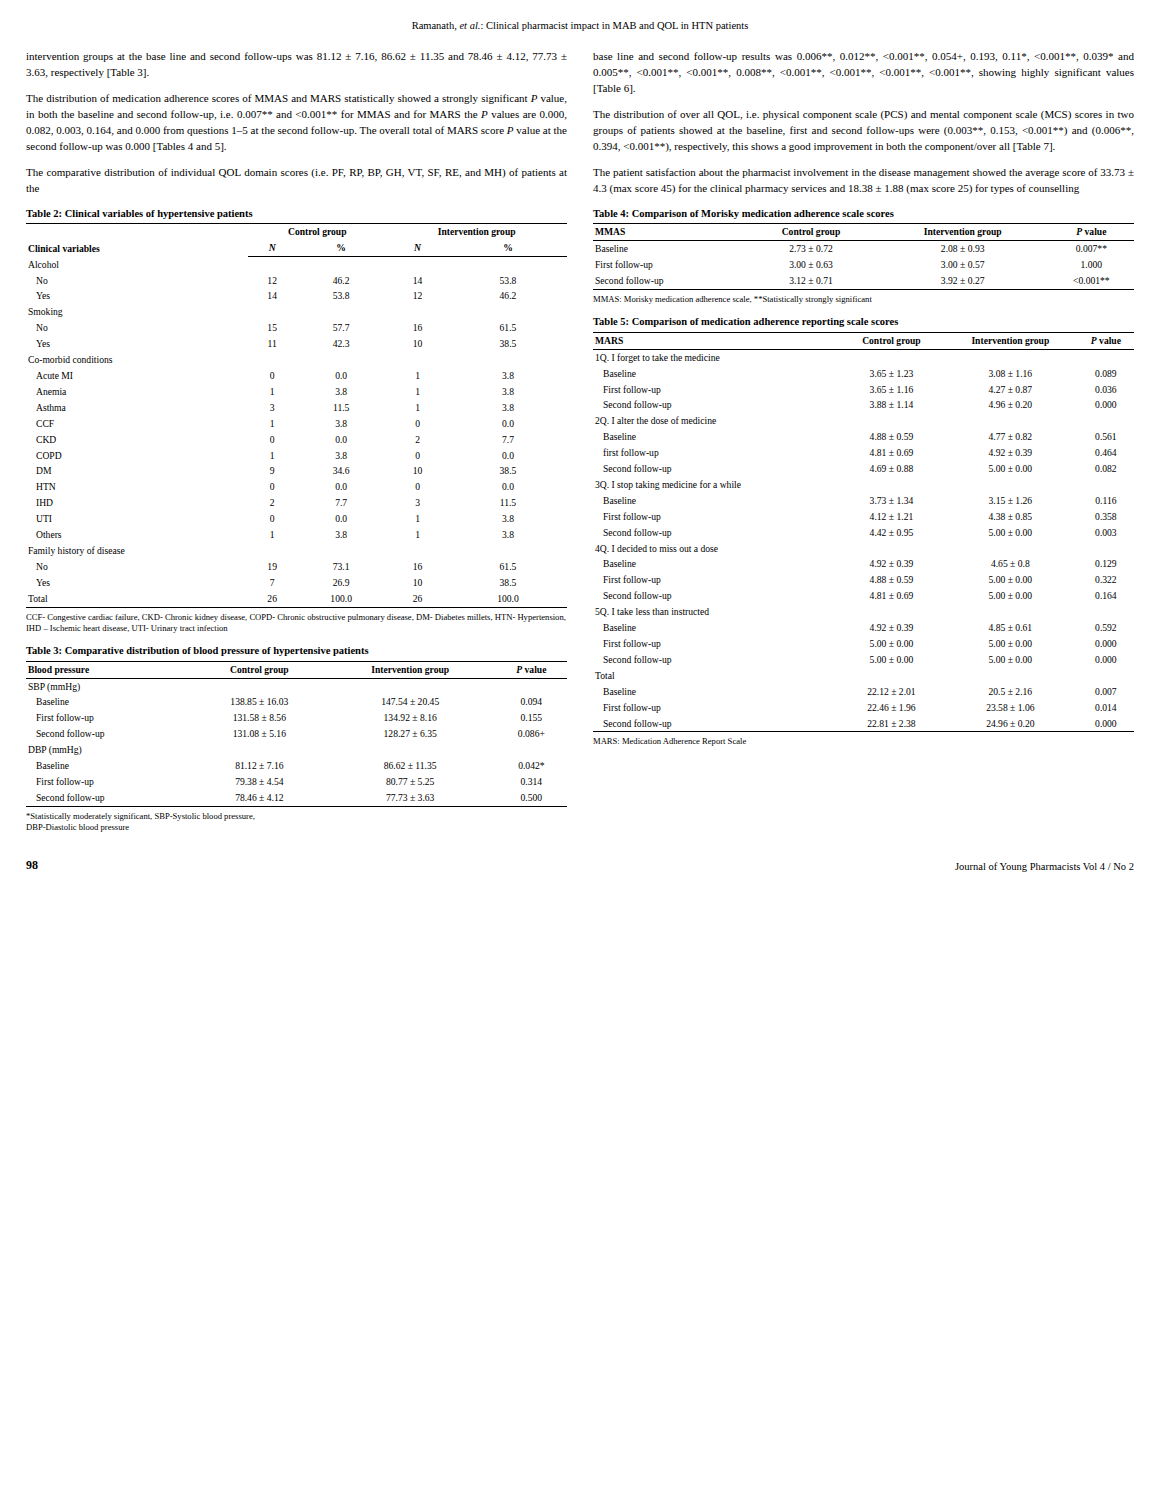Ramanath, et al.: Clinical pharmacist impact in MAB and QOL in HTN patients
intervention groups at the base line and second follow-ups was 81.12 ± 7.16, 86.62 ± 11.35 and 78.46 ± 4.12, 77.73 ± 3.63, respectively [Table 3].
The distribution of medication adherence scores of MMAS and MARS statistically showed a strongly significant P value, in both the baseline and second follow-up, i.e. 0.007** and <0.001** for MMAS and for MARS the P values are 0.000, 0.082, 0.003, 0.164, and 0.000 from questions 1–5 at the second follow-up. The overall total of MARS score P value at the second follow-up was 0.000 [Tables 4 and 5].
The comparative distribution of individual QOL domain scores (i.e. PF, RP, BP, GH, VT, SF, RE, and MH) of patients at the
Table 2: Clinical variables of hypertensive patients
| Clinical variables | Control group | Intervention group |
| --- | --- | --- |
| N | % | N | % |
| Alcohol | | | | |
| No | 12 | 46.2 | 14 | 53.8 |
| Yes | 14 | 53.8 | 12 | 46.2 |
| Smoking | | | | |
| No | 15 | 57.7 | 16 | 61.5 |
| Yes | 11 | 42.3 | 10 | 38.5 |
| Co-morbid conditions | | | | |
| Acute MI | 0 | 0.0 | 1 | 3.8 |
| Anemia | 1 | 3.8 | 1 | 3.8 |
| Asthma | 3 | 11.5 | 1 | 3.8 |
| CCF | 1 | 3.8 | 0 | 0.0 |
| CKD | 0 | 0.0 | 2 | 7.7 |
| COPD | 1 | 3.8 | 0 | 0.0 |
| DM | 9 | 34.6 | 10 | 38.5 |
| HTN | 0 | 0.0 | 0 | 0.0 |
| IHD | 2 | 7.7 | 3 | 11.5 |
| UTI | 0 | 0.0 | 1 | 3.8 |
| Others | 1 | 3.8 | 1 | 3.8 |
| Family history of disease | | | | |
| No | 19 | 73.1 | 16 | 61.5 |
| Yes | 7 | 26.9 | 10 | 38.5 |
| Total | 26 | 100.0 | 26 | 100.0 |
CCF- Congestive cardiac failure, CKD- Chronic kidney disease, COPD- Chronic obstructive pulmonary disease, DM- Diabetes millets, HTN- Hypertension, IHD – Ischemic heart disease, UTI- Urinary tract infection
Table 3: Comparative distribution of blood pressure of hypertensive patients
| Blood pressure | Control group | Intervention group | P value |
| --- | --- | --- | --- |
| SBP (mmHg) | | | |
| Baseline | 138.85 ± 16.03 | 147.54 ± 20.45 | 0.094 |
| First follow-up | 131.58 ± 8.56 | 134.92 ± 8.16 | 0.155 |
| Second follow-up | 131.08 ± 5.16 | 128.27 ± 6.35 | 0.086+ |
| DBP (mmHg) | | | |
| Baseline | 81.12 ± 7.16 | 86.62 ± 11.35 | 0.042* |
| First follow-up | 79.38 ± 4.54 | 80.77 ± 5.25 | 0.314 |
| Second follow-up | 78.46 ± 4.12 | 77.73 ± 3.63 | 0.500 |
*Statistically moderately significant, SBP-Systolic blood pressure,
DBP-Diastolic blood pressure
base line and second follow-up results was 0.006**, 0.012**, <0.001**, 0.054+, 0.193, 0.11*, <0.001**, 0.039* and 0.005**, <0.001**, <0.001**, 0.008**, <0.001**, <0.001**, <0.001**, <0.001**, showing highly significant values [Table 6].
The distribution of over all QOL, i.e. physical component scale (PCS) and mental component scale (MCS) scores in two groups of patients showed at the baseline, first and second follow-ups were (0.003**, 0.153, <0.001**) and (0.006**, 0.394, <0.001**), respectively, this shows a good improvement in both the component/over all [Table 7].
The patient satisfaction about the pharmacist involvement in the disease management showed the average score of 33.73 ± 4.3 (max score 45) for the clinical pharmacy services and 18.38 ± 1.88 (max score 25) for types of counselling
Table 4: Comparison of Morisky medication adherence scale scores
| MMAS | Control group | Intervention group | P value |
| --- | --- | --- | --- |
| Baseline | 2.73 ± 0.72 | 2.08 ± 0.93 | 0.007** |
| First follow-up | 3.00 ± 0.63 | 3.00 ± 0.57 | 1.000 |
| Second follow-up | 3.12 ± 0.71 | 3.92 ± 0.27 | <0.001** |
MMAS: Morisky medication adherence scale, **Statistically strongly significant
Table 5: Comparison of medication adherence reporting scale scores
| MARS | Control group | Intervention group | P value |
| --- | --- | --- | --- |
| 1Q. I forget to take the medicine | | | |
| Baseline | 3.65 ± 1.23 | 3.08 ± 1.16 | 0.089 |
| First follow-up | 3.65 ± 1.16 | 4.27 ± 0.87 | 0.036 |
| Second follow-up | 3.88 ± 1.14 | 4.96 ± 0.20 | 0.000 |
| 2Q. I alter the dose of medicine | | | |
| Baseline | 4.88 ± 0.59 | 4.77 ± 0.82 | 0.561 |
| first follow-up | 4.81 ± 0.69 | 4.92 ± 0.39 | 0.464 |
| Second follow-up | 4.69 ± 0.88 | 5.00 ± 0.00 | 0.082 |
| 3Q. I stop taking medicine for a while | | | |
| Baseline | 3.73 ± 1.34 | 3.15 ± 1.26 | 0.116 |
| First follow-up | 4.12 ± 1.21 | 4.38 ± 0.85 | 0.358 |
| Second follow-up | 4.42 ± 0.95 | 5.00 ± 0.00 | 0.003 |
| 4Q. I decided to miss out a dose | | | |
| Baseline | 4.92 ± 0.39 | 4.65 ± 0.8 | 0.129 |
| First follow-up | 4.88 ± 0.59 | 5.00 ± 0.00 | 0.322 |
| Second follow-up | 4.81 ± 0.69 | 5.00 ± 0.00 | 0.164 |
| 5Q. I take less than instructed | | | |
| Baseline | 4.92 ± 0.39 | 4.85 ± 0.61 | 0.592 |
| First follow-up | 5.00 ± 0.00 | 5.00 ± 0.00 | 0.000 |
| Second follow-up | 5.00 ± 0.00 | 5.00 ± 0.00 | 0.000 |
| Total | | | |
| Baseline | 22.12 ± 2.01 | 20.5 ± 2.16 | 0.007 |
| First follow-up | 22.46 ± 1.96 | 23.58 ± 1.06 | 0.014 |
| Second follow-up | 22.81 ± 2.38 | 24.96 ± 0.20 | 0.000 |
MARS: Medication Adherence Report Scale
98
Journal of Young Pharmacists Vol 4 / No 2